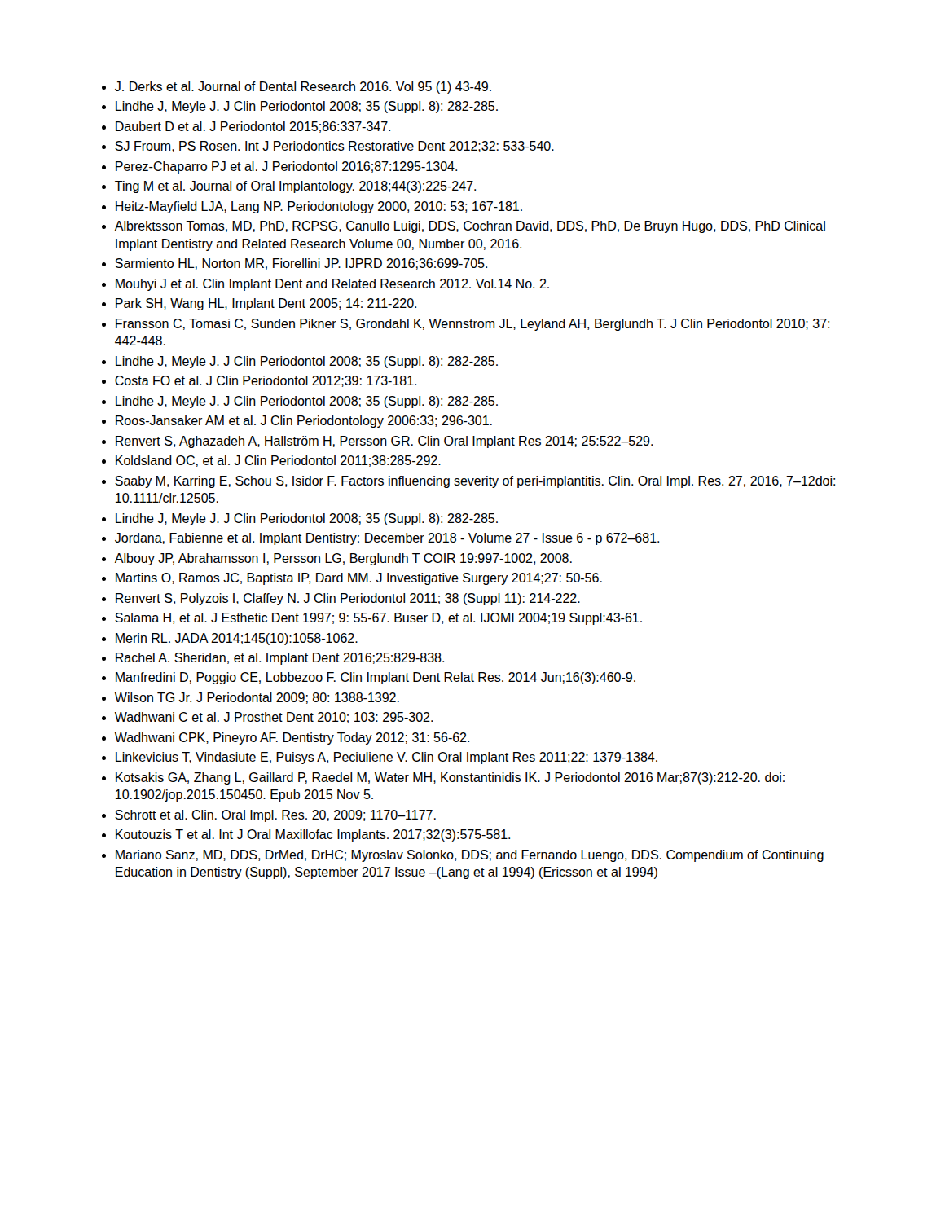J. Derks et al. Journal of Dental Research 2016. Vol 95 (1) 43-49.
Lindhe J, Meyle J. J Clin Periodontol 2008; 35 (Suppl. 8): 282-285.
Daubert D et al. J Periodontol 2015;86:337-347.
SJ Froum, PS Rosen. Int J Periodontics Restorative Dent 2012;32: 533-540.
Perez-Chaparro PJ et al. J Periodontol 2016;87:1295-1304.
Ting M et al. Journal of Oral Implantology. 2018;44(3):225-247.
Heitz-Mayfield LJA, Lang NP. Periodontology 2000, 2010: 53; 167-181.
Albrektsson Tomas, MD, PhD, RCPSG, Canullo Luigi, DDS, Cochran David, DDS, PhD, De Bruyn Hugo, DDS, PhD Clinical Implant Dentistry and Related Research Volume 00, Number 00, 2016.
Sarmiento HL, Norton MR, Fiorellini JP. IJPRD 2016;36:699-705.
Mouhyi J et al. Clin Implant Dent and Related Research 2012. Vol.14 No. 2.
Park SH, Wang HL, Implant Dent 2005; 14: 211-220.
Fransson C, Tomasi C, Sunden Pikner S, Grondahl K, Wennstrom JL, Leyland AH, Berglundh T. J Clin Periodontol 2010; 37: 442-448.
Lindhe J, Meyle J. J Clin Periodontol 2008; 35 (Suppl. 8): 282-285.
Costa FO et al. J Clin Periodontol 2012;39: 173-181.
Lindhe J, Meyle J. J Clin Periodontol 2008; 35 (Suppl. 8): 282-285.
Roos-Jansaker AM et al. J Clin Periodontology 2006:33; 296-301.
Renvert S, Aghazadeh A, Hallström H, Persson GR. Clin Oral Implant Res 2014; 25:522–529.
Koldsland OC, et al. J Clin Periodontol 2011;38:285-292.
Saaby M, Karring E, Schou S, Isidor F. Factors influencing severity of peri-implantitis. Clin. Oral Impl. Res. 27, 2016, 7–12doi: 10.1111/clr.12505.
Lindhe J, Meyle J. J Clin Periodontol 2008; 35 (Suppl. 8): 282-285.
Jordana, Fabienne et al. Implant Dentistry: December 2018 - Volume 27 - Issue 6 - p 672–681.
Albouy JP, Abrahamsson I, Persson LG, Berglundh T COIR 19:997-1002, 2008.
Martins O, Ramos JC, Baptista IP, Dard MM. J Investigative Surgery 2014;27: 50-56.
Renvert S, Polyzois I, Claffey N. J Clin Periodontol 2011; 38 (Suppl 11): 214-222.
Salama H, et al. J Esthetic Dent 1997; 9: 55-67. Buser D, et al. IJOMI 2004;19 Suppl:43-61.
Merin RL. JADA 2014;145(10):1058-1062.
Rachel A. Sheridan, et al. Implant Dent 2016;25:829-838.
Manfredini D, Poggio CE, Lobbezoo F. Clin Implant Dent Relat Res. 2014 Jun;16(3):460-9.
Wilson TG Jr. J Periodontal 2009; 80: 1388-1392.
Wadhwani C et al. J Prosthet Dent 2010; 103: 295-302.
Wadhwani CPK, Pineyro AF. Dentistry Today 2012; 31: 56-62.
Linkevicius T, Vindasiute E, Puisys A, Peciuliene V. Clin Oral Implant Res 2011;22: 1379-1384.
Kotsakis GA, Zhang L, Gaillard P, Raedel M, Water MH, Konstantinidis IK. J Periodontol 2016 Mar;87(3):212-20. doi: 10.1902/jop.2015.150450. Epub 2015 Nov 5.
Schrott et al. Clin. Oral Impl. Res. 20, 2009; 1170–1177.
Koutouzis T et al. Int J Oral Maxillofac Implants. 2017;32(3):575-581.
Mariano Sanz, MD, DDS, DrMed, DrHC; Myroslav Solonko, DDS; and Fernando Luengo, DDS. Compendium of Continuing Education in Dentistry (Suppl), September 2017 Issue –(Lang et al 1994) (Ericsson et al 1994)